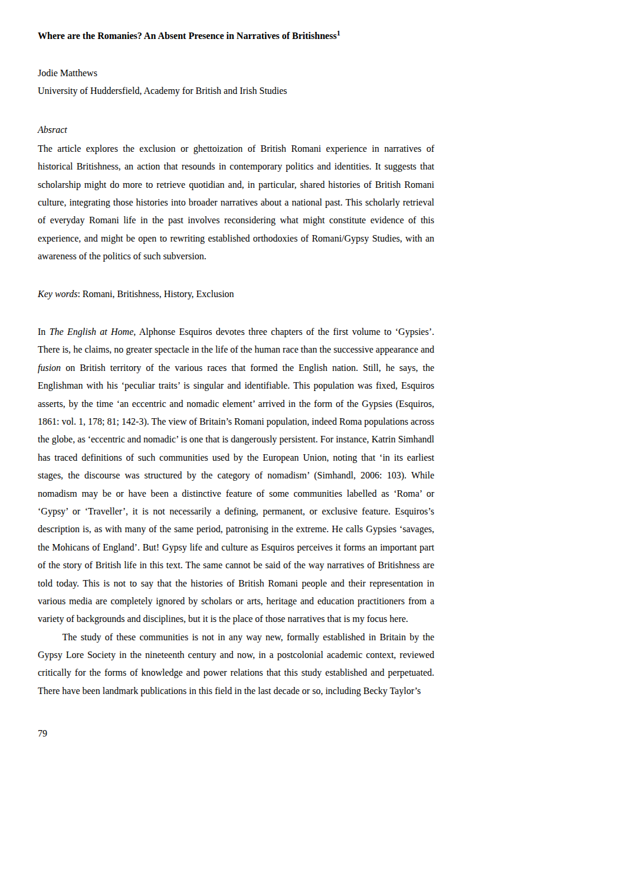Where are the Romanies? An Absent Presence in Narratives of Britishness1
Jodie Matthews
University of Huddersfield, Academy for British and Irish Studies
Absract
The article explores the exclusion or ghettoization of British Romani experience in narratives of historical Britishness, an action that resounds in contemporary politics and identities. It suggests that scholarship might do more to retrieve quotidian and, in particular, shared histories of British Romani culture, integrating those histories into broader narratives about a national past. This scholarly retrieval of everyday Romani life in the past involves reconsidering what might constitute evidence of this experience, and might be open to rewriting established orthodoxies of Romani/Gypsy Studies, with an awareness of the politics of such subversion.
Key words: Romani, Britishness, History, Exclusion
In The English at Home, Alphonse Esquiros devotes three chapters of the first volume to ‘Gypsies’. There is, he claims, no greater spectacle in the life of the human race than the successive appearance and fusion on British territory of the various races that formed the English nation. Still, he says, the Englishman with his ‘peculiar traits’ is singular and identifiable. This population was fixed, Esquiros asserts, by the time ‘an eccentric and nomadic element’ arrived in the form of the Gypsies (Esquiros, 1861: vol. 1, 178; 81; 142-3). The view of Britain’s Romani population, indeed Roma populations across the globe, as ‘eccentric and nomadic’ is one that is dangerously persistent. For instance, Katrin Simhandl has traced definitions of such communities used by the European Union, noting that ‘in its earliest stages, the discourse was structured by the category of nomadism’ (Simhandl, 2006: 103). While nomadism may be or have been a distinctive feature of some communities labelled as ‘Roma’ or ‘Gypsy’ or ‘Traveller’, it is not necessarily a defining, permanent, or exclusive feature. Esquiros’s description is, as with many of the same period, patronising in the extreme. He calls Gypsies ‘savages, the Mohicans of England’. But! Gypsy life and culture as Esquiros perceives it forms an important part of the story of British life in this text. The same cannot be said of the way narratives of Britishness are told today. This is not to say that the histories of British Romani people and their representation in various media are completely ignored by scholars or arts, heritage and education practitioners from a variety of backgrounds and disciplines, but it is the place of those narratives that is my focus here.
The study of these communities is not in any way new, formally established in Britain by the Gypsy Lore Society in the nineteenth century and now, in a postcolonial academic context, reviewed critically for the forms of knowledge and power relations that this study established and perpetuated. There have been landmark publications in this field in the last decade or so, including Becky Taylor’s
79